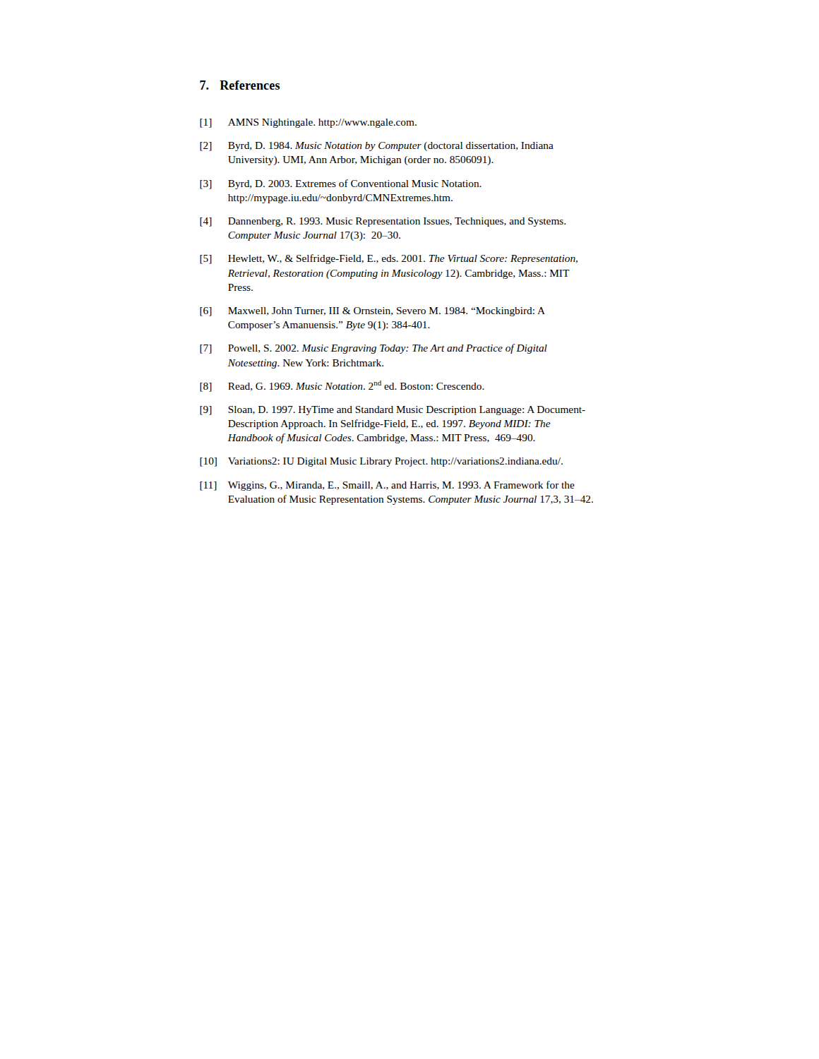7. References
[1] AMNS Nightingale. http://www.ngale.com.
[2] Byrd, D. 1984. Music Notation by Computer (doctoral dissertation, Indiana University). UMI, Ann Arbor, Michigan (order no. 8506091).
[3] Byrd, D. 2003. Extremes of Conventional Music Notation. http://mypage.iu.edu/~donbyrd/CMNExtremes.htm.
[4] Dannenberg, R. 1993. Music Representation Issues, Techniques, and Systems. Computer Music Journal 17(3): 20–30.
[5] Hewlett, W., & Selfridge-Field, E., eds. 2001. The Virtual Score: Representation, Retrieval, Restoration (Computing in Musicology 12). Cambridge, Mass.: MIT Press.
[6] Maxwell, John Turner, III & Ornstein, Severo M. 1984. “Mockingbird: A Composer’s Amanuensis.” Byte 9(1): 384-401.
[7] Powell, S. 2002. Music Engraving Today: The Art and Practice of Digital Notesetting. New York: Brichtmark.
[8] Read, G. 1969. Music Notation. 2nd ed. Boston: Crescendo.
[9] Sloan, D. 1997. HyTime and Standard Music Description Language: A Document-Description Approach. In Selfridge-Field, E., ed. 1997. Beyond MIDI: The Handbook of Musical Codes. Cambridge, Mass.: MIT Press, 469–490.
[10] Variations2: IU Digital Music Library Project. http://variations2.indiana.edu/.
[11] Wiggins, G., Miranda, E., Smaill, A., and Harris, M. 1993. A Framework for the Evaluation of Music Representation Systems. Computer Music Journal 17,3, 31–42.